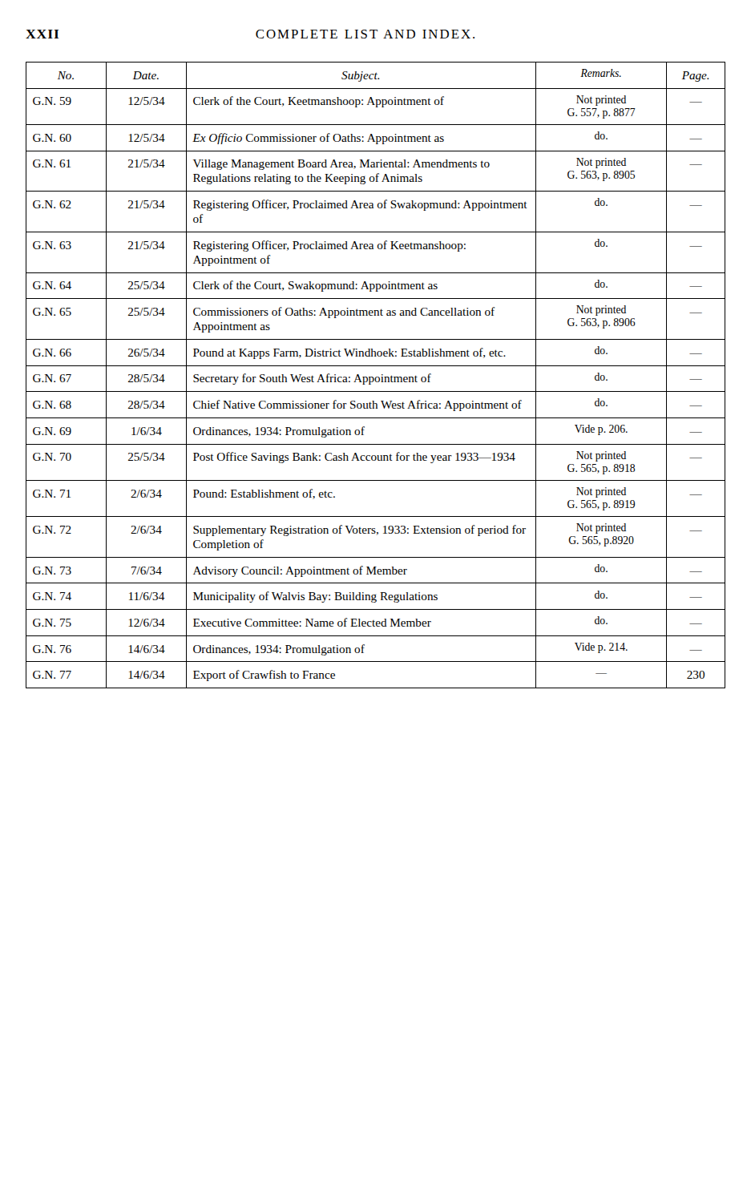XXII COMPLETE LIST AND INDEX.
Complete list and index of Government Notices
| No. | Date. | Subject. | Remarks. | Page. |
| --- | --- | --- | --- | --- |
| G.N. 59 | 12/5/34 | Clerk of the Court, Keetmanshoop: Appointment of | Not printed G. 557, p. 8877 | — |
| G.N. 60 | 12/5/34 | Ex Officio Commissioner of Oaths: Appointment as | do. | — |
| G.N. 61 | 21/5/34 | Village Management Board Area, Mariental: Amendments to Regulations relating to the Keeping of Animals | Not printed G. 563, p. 8905 | — |
| G.N. 62 | 21/5/34 | Registering Officer, Proclaimed Area of Swakopmund: Appointment of | do. | — |
| G.N. 63 | 21/5/34 | Registering Officer, Proclaimed Area of Keetmanshoop: Appointment of | do. | — |
| G.N. 64 | 25/5/34 | Clerk of the Court, Swakopmund: Appointment as | do. | — |
| G.N. 65 | 25/5/34 | Commissioners of Oaths: Appointment as and Cancellation of Appointment as | Not printed G. 563, p. 8906 | — |
| G.N. 66 | 26/5/34 | Pound at Kapps Farm, District Windhoek: Establishment of, etc. | do. | — |
| G.N. 67 | 28/5/34 | Secretary for South West Africa: Appointment of | do. | — |
| G.N. 68 | 28/5/34 | Chief Native Commissioner for South West Africa: Appointment of | do. | — |
| G.N. 69 | 1/6/34 | Ordinances, 1934: Promulgation of | Vide p. 206. | — |
| G.N. 70 | 25/5/34 | Post Office Savings Bank: Cash Account for the year 1933—1934 | Not printed G. 565, p. 8918 | — |
| G.N. 71 | 2/6/34 | Pound: Establishment of, etc. | Not printed G. 565, p. 8919 | — |
| G.N. 72 | 2/6/34 | Supplementary Registration of Voters, 1933: Extension of period for Completion of | Not printed G. 565, p.8920 | — |
| G.N. 73 | 7/6/34 | Advisory Council: Appointment of Member | do. | — |
| G.N. 74 | 11/6/34 | Municipality of Walvis Bay: Building Regulations | do. | — |
| G.N. 75 | 12/6/34 | Executive Committee: Name of Elected Member | do. | — |
| G.N. 76 | 14/6/34 | Ordinances, 1934: Promulgation of | Vide p. 214. | — |
| G.N. 77 | 14/6/34 | Export of Crawfish to France | — | 230 |